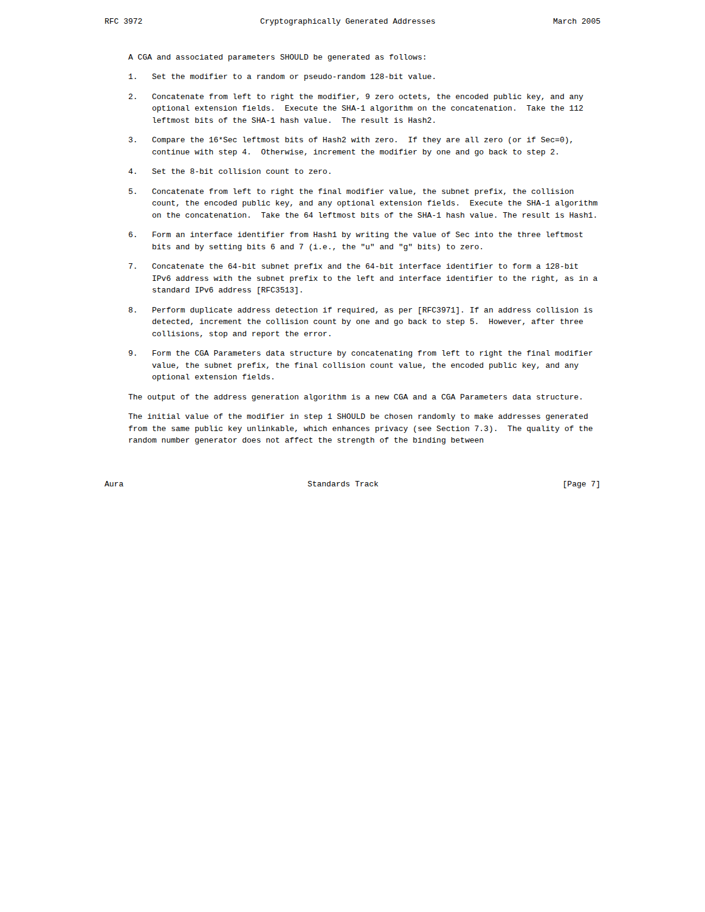RFC 3972 Cryptographically Generated Addresses March 2005
A CGA and associated parameters SHOULD be generated as follows:
1. Set the modifier to a random or pseudo-random 128-bit value.
2. Concatenate from left to right the modifier, 9 zero octets, the encoded public key, and any optional extension fields. Execute the SHA-1 algorithm on the concatenation. Take the 112 leftmost bits of the SHA-1 hash value. The result is Hash2.
3. Compare the 16*Sec leftmost bits of Hash2 with zero. If they are all zero (or if Sec=0), continue with step 4. Otherwise, increment the modifier by one and go back to step 2.
4. Set the 8-bit collision count to zero.
5. Concatenate from left to right the final modifier value, the subnet prefix, the collision count, the encoded public key, and any optional extension fields. Execute the SHA-1 algorithm on the concatenation. Take the 64 leftmost bits of the SHA-1 hash value. The result is Hash1.
6. Form an interface identifier from Hash1 by writing the value of Sec into the three leftmost bits and by setting bits 6 and 7 (i.e., the "u" and "g" bits) to zero.
7. Concatenate the 64-bit subnet prefix and the 64-bit interface identifier to form a 128-bit IPv6 address with the subnet prefix to the left and interface identifier to the right, as in a standard IPv6 address [RFC3513].
8. Perform duplicate address detection if required, as per [RFC3971]. If an address collision is detected, increment the collision count by one and go back to step 5. However, after three collisions, stop and report the error.
9. Form the CGA Parameters data structure by concatenating from left to right the final modifier value, the subnet prefix, the final collision count value, the encoded public key, and any optional extension fields.
The output of the address generation algorithm is a new CGA and a CGA Parameters data structure.
The initial value of the modifier in step 1 SHOULD be chosen randomly to make addresses generated from the same public key unlinkable, which enhances privacy (see Section 7.3). The quality of the random number generator does not affect the strength of the binding between
Aura Standards Track [Page 7]